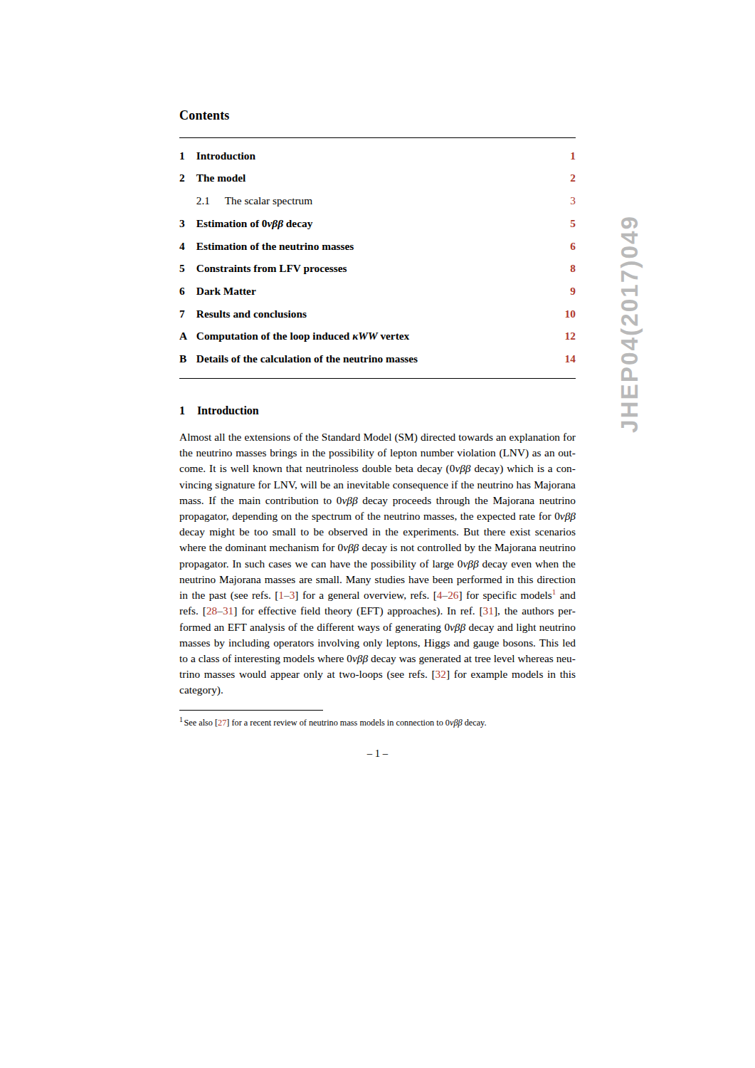JHEP04(2017)049
Contents
1 Introduction 1
2 The model 2
2.1 The scalar spectrum 3
3 Estimation of 0νββ decay 5
4 Estimation of the neutrino masses 6
5 Constraints from LFV processes 8
6 Dark Matter 9
7 Results and conclusions 10
A Computation of the loop induced κWW vertex 12
B Details of the calculation of the neutrino masses 14
1 Introduction
Almost all the extensions of the Standard Model (SM) directed towards an explanation for the neutrino masses brings in the possibility of lepton number violation (LNV) as an outcome. It is well known that neutrinoless double beta decay (0νββ decay) which is a convincing signature for LNV, will be an inevitable consequence if the neutrino has Majorana mass. If the main contribution to 0νββ decay proceeds through the Majorana neutrino propagator, depending on the spectrum of the neutrino masses, the expected rate for 0νββ decay might be too small to be observed in the experiments. But there exist scenarios where the dominant mechanism for 0νββ decay is not controlled by the Majorana neutrino propagator. In such cases we can have the possibility of large 0νββ decay even when the neutrino Majorana masses are small. Many studies have been performed in this direction in the past (see refs. [1–3] for a general overview, refs. [4–26] for specific models1 and refs. [28–31] for effective field theory (EFT) approaches). In ref. [31], the authors performed an EFT analysis of the different ways of generating 0νββ decay and light neutrino masses by including operators involving only leptons, Higgs and gauge bosons. This led to a class of interesting models where 0νββ decay was generated at tree level whereas neutrino masses would appear only at two-loops (see refs. [32] for example models in this category).
1 See also [27] for a recent review of neutrino mass models in connection to 0νββ decay.
– 1 –